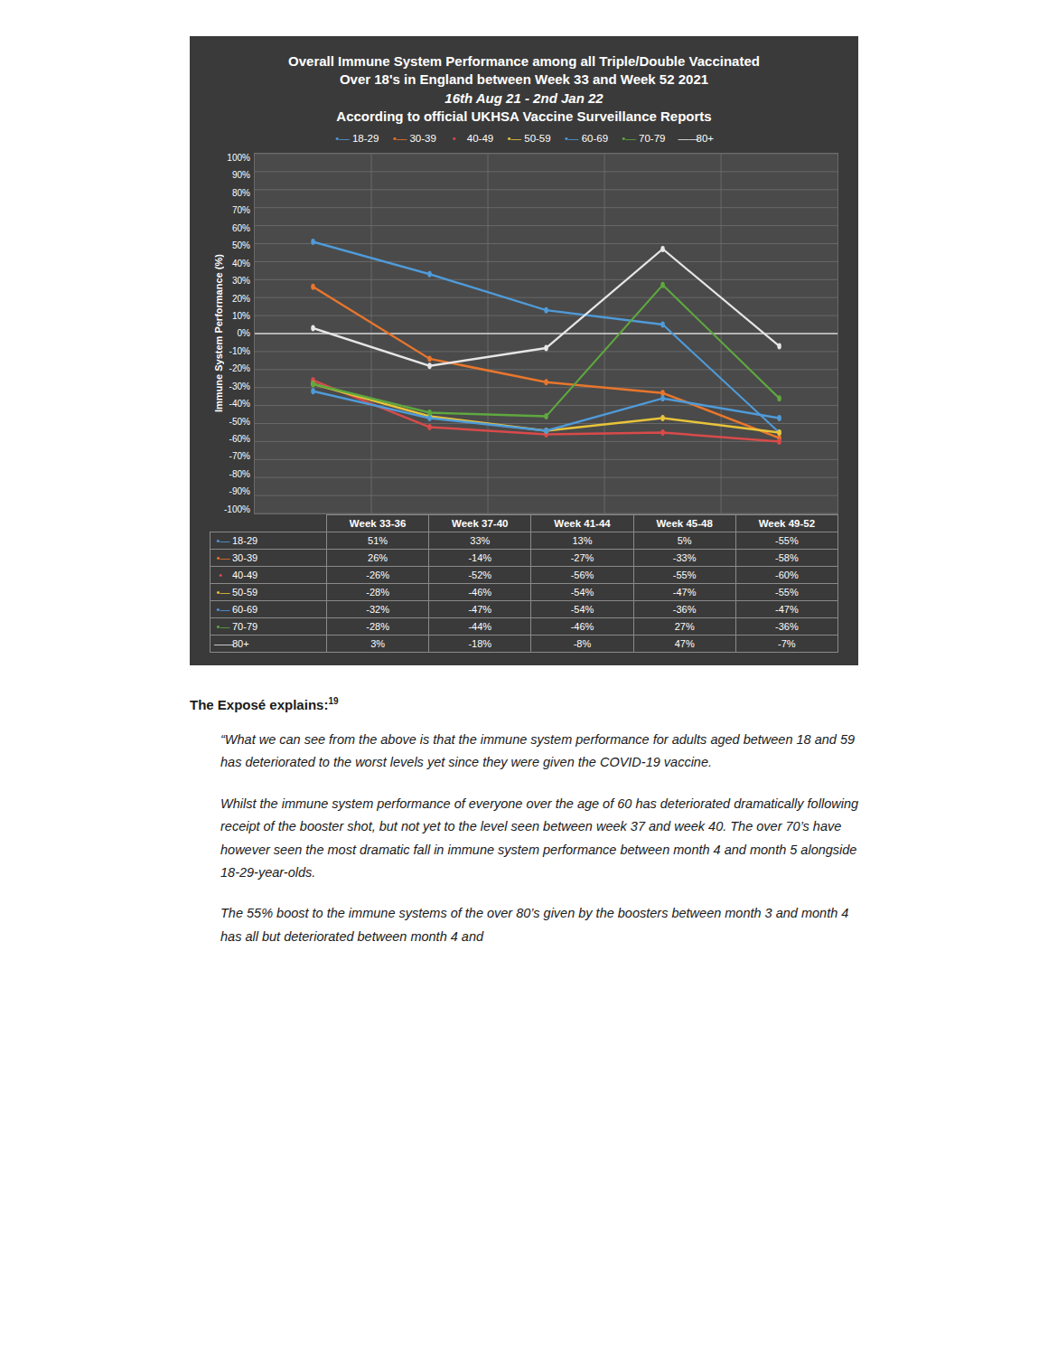Overall Immune System Performance among all Triple/Double Vaccinated
Over 18's in England between Week 33 and Week 52 2021
16th Aug 21 - 2nd Jan 22
According to official UKHSA Vaccine Surveillance Reports
•—18-29 •—30-39 • 40-49 •—50-59 •—60-69 •—70-79 ——80+
Immune System Performance (%)
100%
90%
80%
70%
60%
50%
40%
30%
20%
10%
0%
-10%
-20%
-30%
-40%
-50%
-60%
-70%
-80%
-90%
-100%
Plot coordinate system: viewBox 0 0 1000 400 y = 200 - (value_percent * 2) (so +100% -> y=0, -100% -> y=400) x positions (5 categories, centered in 5 equal bands of 200): Week 33-36 -> 100 Week 37-40 -> 300 Week 41-44 -> 500 Week 45-48 -> 700 Week 49-52 -> 900
| | Week 33-36 | Week 37-40 | Week 41-44 | Week 45-48 | Week 49-52 |
| --- | --- | --- | --- | --- | --- |
| •— 18-29 | 51% | 33% | 13% | 5% | -55% |
| •— 30-39 | 26% | -14% | -27% | -33% | -58% |
| • 40-49 | -26% | -52% | -56% | -55% | -60% |
| •— 50-59 | -28% | -46% | -54% | -47% | -55% |
| •— 60-69 | -32% | -47% | -54% | -36% | -47% |
| •— 70-79 | -28% | -44% | -46% | 27% | -36% |
| —— 80+ | 3% | -18% | -8% | 47% | -7% |
The Exposé explains:19
“What we can see from the above is that the immune system performance for adults aged between 18 and 59 has deteriorated to the worst levels yet since they were given the COVID-19 vaccine.
Whilst the immune system performance of everyone over the age of 60 has deteriorated dramatically following receipt of the booster shot, but not yet to the level seen between week 37 and week 40. The over 70’s have however seen the most dramatic fall in immune system performance between month 4 and month 5 alongside 18-29-year-olds.
The 55% boost to the immune systems of the over 80’s given by the boosters between month 3 and month 4 has all but deteriorated between month 4 and